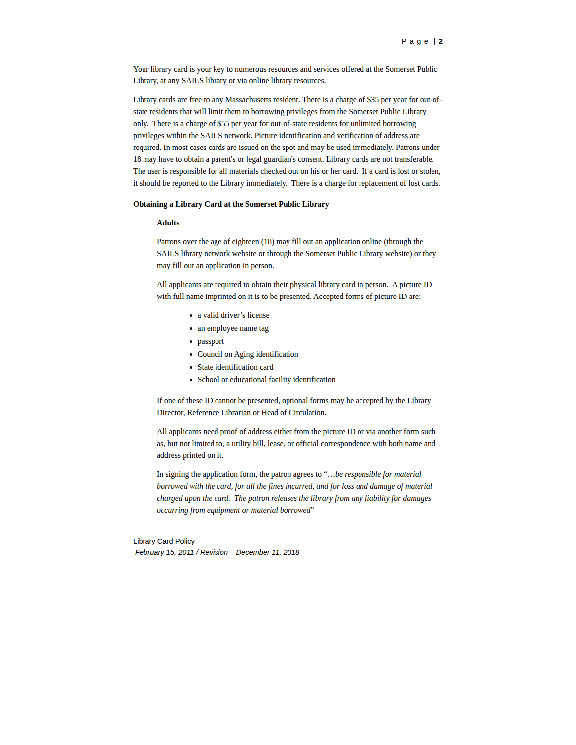P a g e | 2
Your library card is your key to numerous resources and services offered at the Somerset Public Library, at any SAILS library or via online library resources.
Library cards are free to any Massachusetts resident. There is a charge of $35 per year for out-of-state residents that will limit them to borrowing privileges from the Somerset Public Library only. There is a charge of $55 per year for out-of-state residents for unlimited borrowing privileges within the SAILS network. Picture identification and verification of address are required. In most cases cards are issued on the spot and may be used immediately. Patrons under 18 may have to obtain a parent's or legal guardian's consent. Library cards are not transferable. The user is responsible for all materials checked out on his or her card. If a card is lost or stolen, it should be reported to the Library immediately. There is a charge for replacement of lost cards.
Obtaining a Library Card at the Somerset Public Library
Adults
Patrons over the age of eighteen (18) may fill out an application online (through the SAILS library network website or through the Somerset Public Library website) or they may fill out an application in person.
All applicants are required to obtain their physical library card in person. A picture ID with full name imprinted on it is to be presented. Accepted forms of picture ID are:
a valid driver’s license
an employee name tag
passport
Council on Aging identification
State identification card
School or educational facility identification
If one of these ID cannot be presented, optional forms may be accepted by the Library Director, Reference Librarian or Head of Circulation.
All applicants need proof of address either from the picture ID or via another form such as, but not limited to, a utility bill, lease, or official correspondence with both name and address printed on it.
In signing the application form, the patron agrees to “…be responsible for material borrowed with the card, for all the fines incurred, and for loss and damage of material charged upon the card. The patron releases the library from any liability for damages occurring from equipment or material borrowed”
Library Card Policy
February 15, 2011 / Revision – December 11, 2018